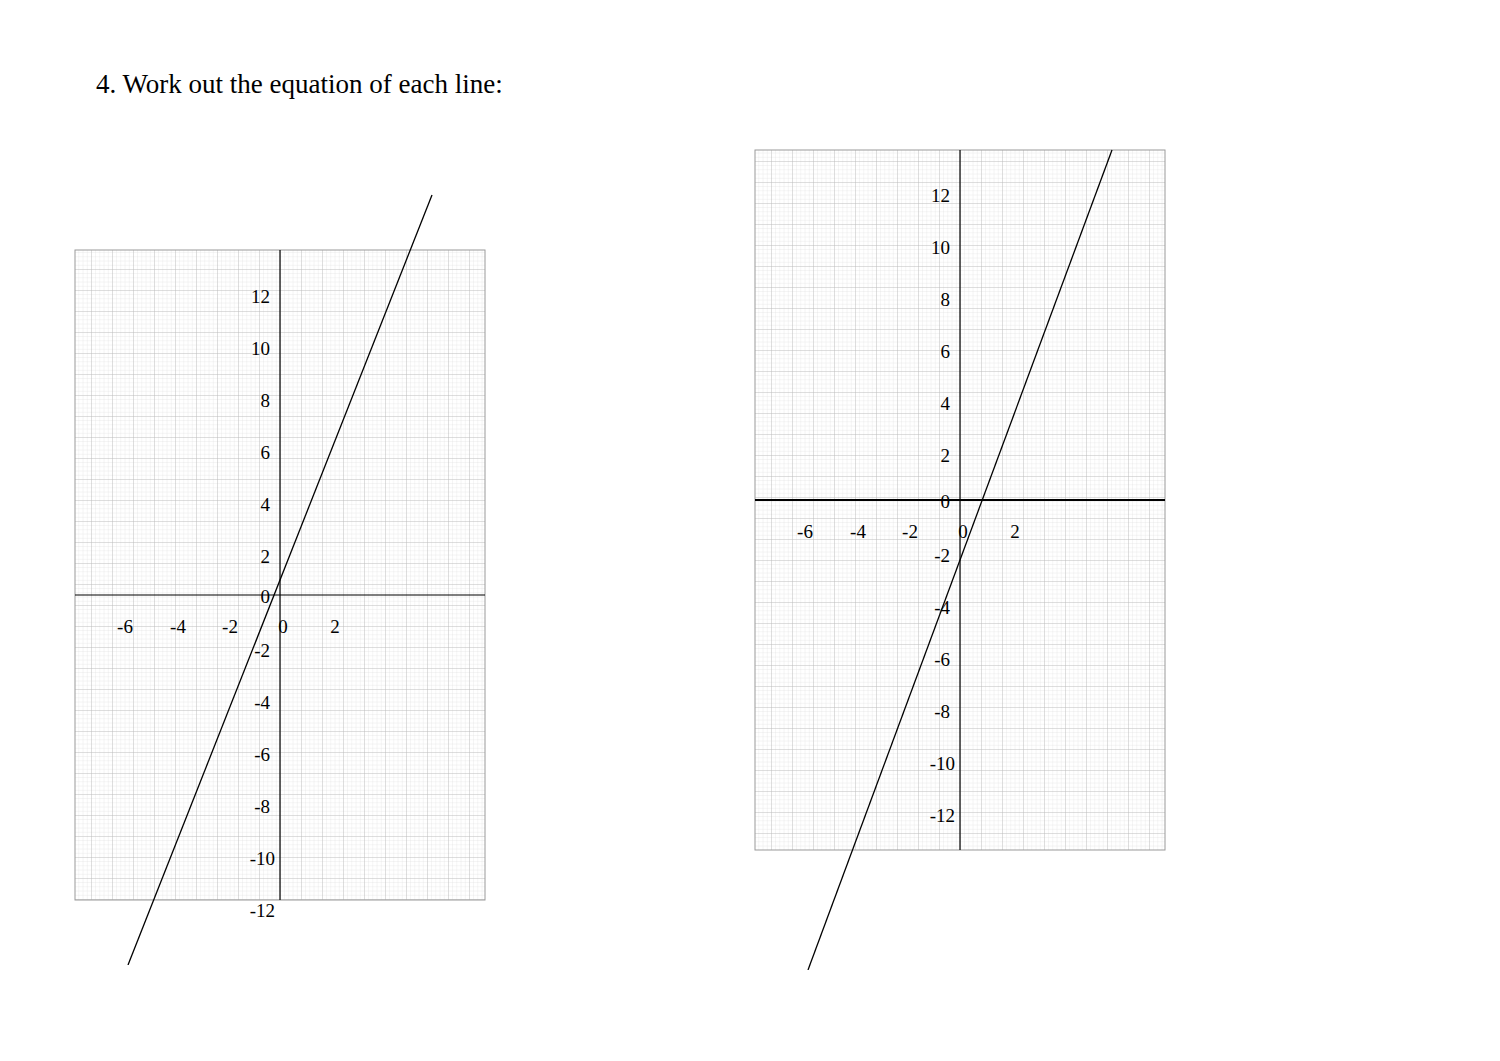4. Work out the equation of each line:
12 10 8 6 4 2 0 -2 -4 -6 -8 -10 -12 -6 -4 -2 0 2
12 10 8 6 4 2 0 -2 -4 -6 -8 -10 -12 -6 -4 -2 0 2